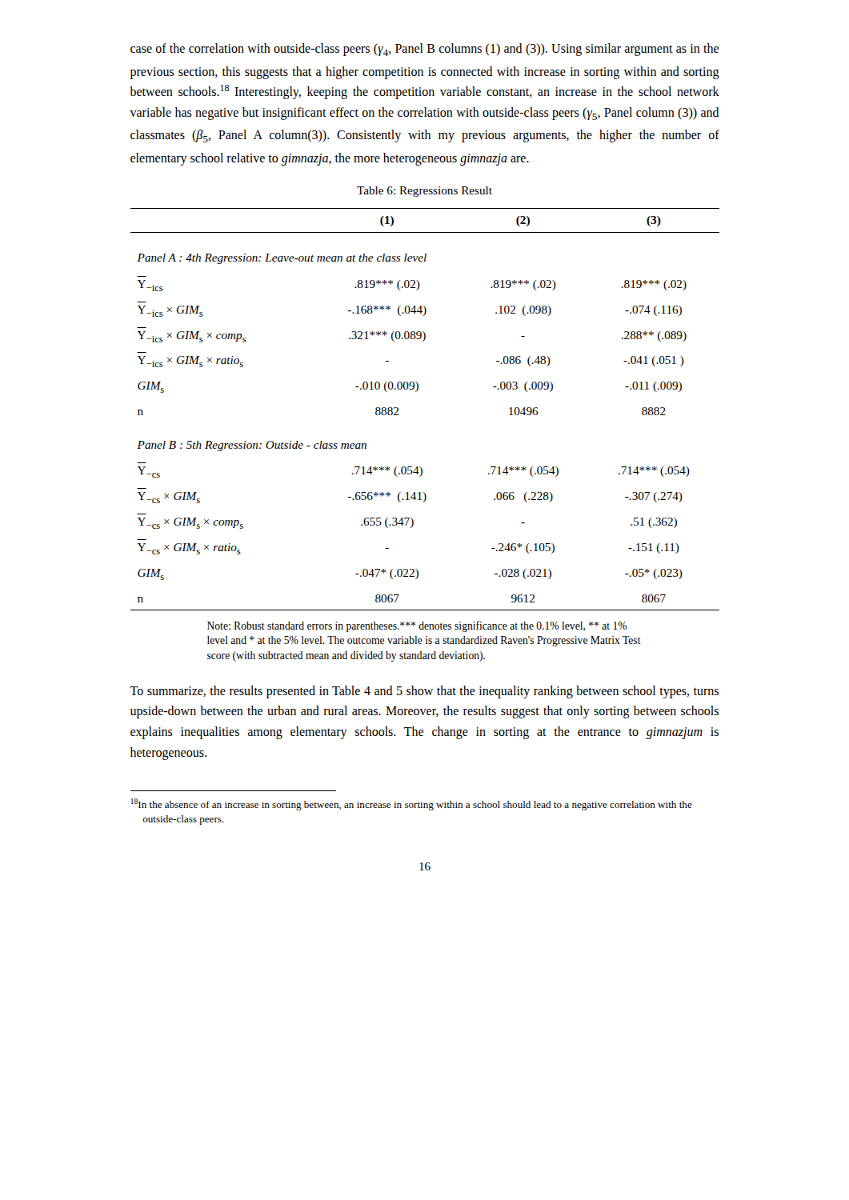case of the correlation with outside-class peers (γ4, Panel B columns (1) and (3)). Using similar argument as in the previous section, this suggests that a higher competition is connected with increase in sorting within and sorting between schools.18 Interestingly, keeping the competition variable constant, an increase in the school network variable has negative but insignificant effect on the correlation with outside-class peers (γ5, Panel column (3)) and classmates (β5, Panel A column(3)). Consistently with my previous arguments, the higher the number of elementary school relative to gimnazja, the more heterogeneous gimnazja are.
Table 6: Regressions Result
| | (1) | (2) | (3) |
| --- | --- | --- | --- |
| Panel A : 4th Regression: Leave-out mean at the class level |
| Y −ics | .819*** (.02) | .819*** (.02) | .819*** (.02) |
| Y −ics × GIM s | -.168*** (.044) | .102 (.098) | -.074 (.116) |
| Y −ics × GIM s × comp s | .321*** (0.089) | - | .288** (.089) |
| Y −ics × GIM s × ratio s | - | -.086 (.48) | -.041 (.051 ) |
| GIM s | -.010 (0.009) | -.003 (.009) | -.011 (.009) |
| n | 8882 | 10496 | 8882 |
| Panel B : 5th Regression: Outside - class mean |
| Y −cs | .714*** (.054) | .714*** (.054) | .714*** (.054) |
| Y −cs × GIM s | -.656*** (.141) | .066 (.228) | -.307 (.274) |
| Y −cs × GIM s × comp s | .655 (.347) | - | .51 (.362) |
| Y −cs × GIM s × ratio s | - | -.246* (.105) | -.151 (.11) |
| GIM s | -.047* (.022) | -.028 (.021) | -.05* (.023) |
| n | 8067 | 9612 | 8067 |
Note: Robust standard errors in parentheses.*** denotes significance at the 0.1% level, ** at 1% level and * at the 5% level. The outcome variable is a standardized Raven's Progressive Matrix Test score (with subtracted mean and divided by standard deviation).
To summarize, the results presented in Table 4 and 5 show that the inequality ranking between school types, turns upside-down between the urban and rural areas. Moreover, the results suggest that only sorting between schools explains inequalities among elementary schools. The change in sorting at the entrance to gimnazjum is heterogeneous.
18In the absence of an increase in sorting between, an increase in sorting within a school should lead to a negative correlation with the outside-class peers.
16